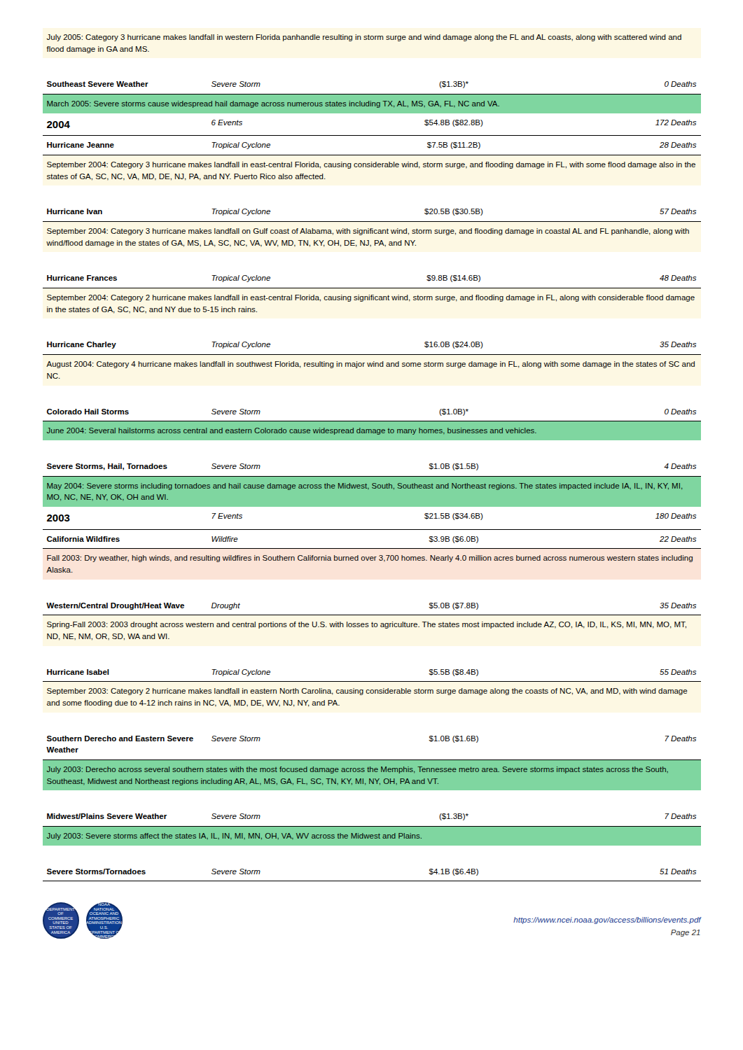| July 2005: Category 3 hurricane makes landfall in western Florida panhandle resulting in storm surge and wind damage along the FL and AL coasts, along with scattered wind and flood damage in GA and MS. |
| Southeast Severe Weather | Severe Storm | ($1.3B)* | 0 Deaths |
| March 2005: Severe storms cause widespread hail damage across numerous states including TX, AL, MS, GA, FL, NC and VA. |
| 2004 | 6 Events | $54.8B ($82.8B) | 172 Deaths |
| Hurricane Jeanne | Tropical Cyclone | $7.5B ($11.2B) | 28 Deaths |
| September 2004: Category 3 hurricane makes landfall in east-central Florida, causing considerable wind, storm surge, and flooding damage in FL, with some flood damage also in the states of GA, SC, NC, VA, MD, DE, NJ, PA, and NY. Puerto Rico also affected. |
| Hurricane Ivan | Tropical Cyclone | $20.5B ($30.5B) | 57 Deaths |
| September 2004: Category 3 hurricane makes landfall on Gulf coast of Alabama, with significant wind, storm surge, and flooding damage in coastal AL and FL panhandle, along with wind/flood damage in the states of GA, MS, LA, SC, NC, VA, WV, MD, TN, KY, OH, DE, NJ, PA, and NY. |
| Hurricane Frances | Tropical Cyclone | $9.8B ($14.6B) | 48 Deaths |
| September 2004: Category 2 hurricane makes landfall in east-central Florida, causing significant wind, storm surge, and flooding damage in FL, along with considerable flood damage in the states of GA, SC, NC, and NY due to 5-15 inch rains. |
| Hurricane Charley | Tropical Cyclone | $16.0B ($24.0B) | 35 Deaths |
| August 2004: Category 4 hurricane makes landfall in southwest Florida, resulting in major wind and some storm surge damage in FL, along with some damage in the states of SC and NC. |
| Colorado Hail Storms | Severe Storm | ($1.0B)* | 0 Deaths |
| June 2004: Several hailstorms across central and eastern Colorado cause widespread damage to many homes, businesses and vehicles. |
| Severe Storms, Hail, Tornadoes | Severe Storm | $1.0B ($1.5B) | 4 Deaths |
| May 2004: Severe storms including tornadoes and hail cause damage across the Midwest, South, Southeast and Northeast regions. The states impacted include IA, IL, IN, KY, MI, MO, NC, NE, NY, OK, OH and WI. |
| 2003 | 7 Events | $21.5B ($34.6B) | 180 Deaths |
| California Wildfires | Wildfire | $3.9B ($6.0B) | 22 Deaths |
| Fall 2003: Dry weather, high winds, and resulting wildfires in Southern California burned over 3,700 homes. Nearly 4.0 million acres burned across numerous western states including Alaska. |
| Western/Central Drought/Heat Wave | Drought | $5.0B ($7.8B) | 35 Deaths |
| Spring-Fall 2003: 2003 drought across western and central portions of the U.S. with losses to agriculture. The states most impacted include AZ, CO, IA, ID, IL, KS, MI, MN, MO, MT, ND, NE, NM, OR, SD, WA and WI. |
| Hurricane Isabel | Tropical Cyclone | $5.5B ($8.4B) | 55 Deaths |
| September 2003: Category 2 hurricane makes landfall in eastern North Carolina, causing considerable storm surge damage along the coasts of NC, VA, and MD, with wind damage and some flooding due to 4-12 inch rains in NC, VA, MD, DE, WV, NJ, NY, and PA. |
| Southern Derecho and Eastern Severe Weather | Severe Storm | $1.0B ($1.6B) | 7 Deaths |
| July 2003: Derecho across several southern states with the most focused damage across the Memphis, Tennessee metro area. Severe storms impact states across the South, Southeast, Midwest and Northeast regions including AR, AL, MS, GA, FL, SC, TN, KY, MI, NY, OH, PA and VT. |
| Midwest/Plains Severe Weather | Severe Storm | ($1.3B)* | 7 Deaths |
| July 2003: Severe storms affect the states IA, IL, IN, MI, MN, OH, VA, WV across the Midwest and Plains. |
| Severe Storms/Tornadoes | Severe Storm | $4.1B ($6.4B) | 51 Deaths |
DEPARTMENT OF COMMERCE
UNITED STATES OF AMERICA
NOAA
NATIONAL OCEANIC AND ATMOSPHERIC ADMINISTRATION
U.S. DEPARTMENT OF COMMERCE
https://www.ncei.noaa.gov/access/billions/events.pdf
Page 21